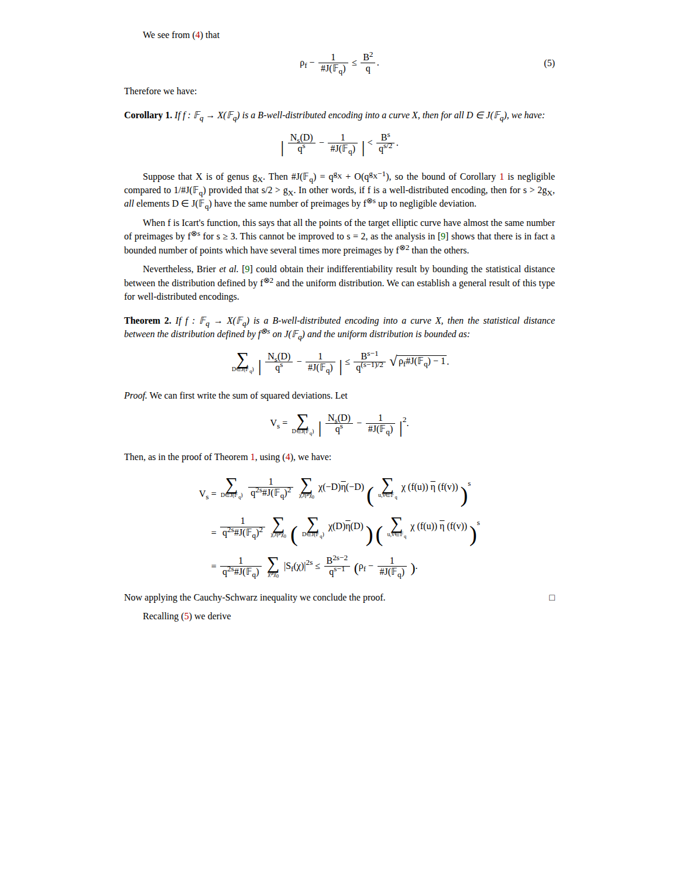We see from (4) that
ρf −
| 1 |
| #J(𝔽 q ) |
≤
| B 2 |
| q |
.
(5)
Therefore we have:
Corollary 1. If f : 𝔽q → X(𝔽q) is a B-well-distributed encoding into a curve X, then for all D ∈ J(𝔽q), we have:
|
| N s (D) |
| q s |
−
| 1 |
| #J(𝔽 q ) |
| <
| B s |
| q s/2 |
.
Suppose that X is of genus gX. Then #J(𝔽q) = qgX + O(qgX−1), so the bound of Corollary 1 is negligible compared to 1/#J(𝔽q) provided that s/2 > gX. In other words, if f is a well-distributed encoding, then for s > 2gX, all elements D ∈ J(𝔽q) have the same number of preimages by f⊗s up to negligible deviation.
When f is Icart's function, this says that all the points of the target elliptic curve have almost the same number of preimages by f⊗s for s ≥ 3. This cannot be improved to s = 2, as the analysis in [9] shows that there is in fact a bounded number of points which have several times more preimages by f⊗2 than the others.
Nevertheless, Brier et al. [9] could obtain their indifferentiability result by bounding the statistical distance between the distribution defined by f⊗2 and the uniform distribution. We can establish a general result of this type for well-distributed encodings.
Theorem 2. If f : 𝔽q → X(𝔽q) is a B-well-distributed encoding into a curve X, then the statistical distance between the distribution defined by f⊗s on J(𝔽q) and the uniform distribution is bounded as:
∑D∈J(𝔽q) |
| N s (D) |
| q s |
−
| 1 |
| #J(𝔽 q ) |
| ≤
| B s−1 |
| q (s−1)/2 |
√ρf#J(𝔽q) − 1.
Proof. We can first write the sum of squared deviations. Let
Vs = ∑D∈J(𝔽q) |
| N s (D) |
| q s |
−
| 1 |
| #J(𝔽 q ) |
|2.
Then, as in the proof of Theorem 1, using (4), we have:
Vs = ∑D∈J(𝔽q)
| 1 |
| q 2s #J(𝔽 q ) 2 |
∑χ,η≠χ0 χ(−D)η(−D) ( ∑u,v∈𝔽q χ (f(u)) η (f(v)) )s
=
| 1 |
| q 2s #J(𝔽 q ) 2 |
∑χ,η≠χ0 ( ∑D∈J(𝔽q) χ(D)η(D) ) ( ∑u,v∈𝔽q χ (f(u)) η (f(v)) )s
=
| 1 |
| q 2s #J(𝔽 q ) |
∑χ≠χ0 |Sf(χ)|2s ≤
| B 2s−2 |
| q s−1 |
(ρf −
| 1 |
| #J(𝔽 q ) |
).
Now applying the Cauchy-Schwarz inequality we conclude the proof. □
Recalling (5) we derive